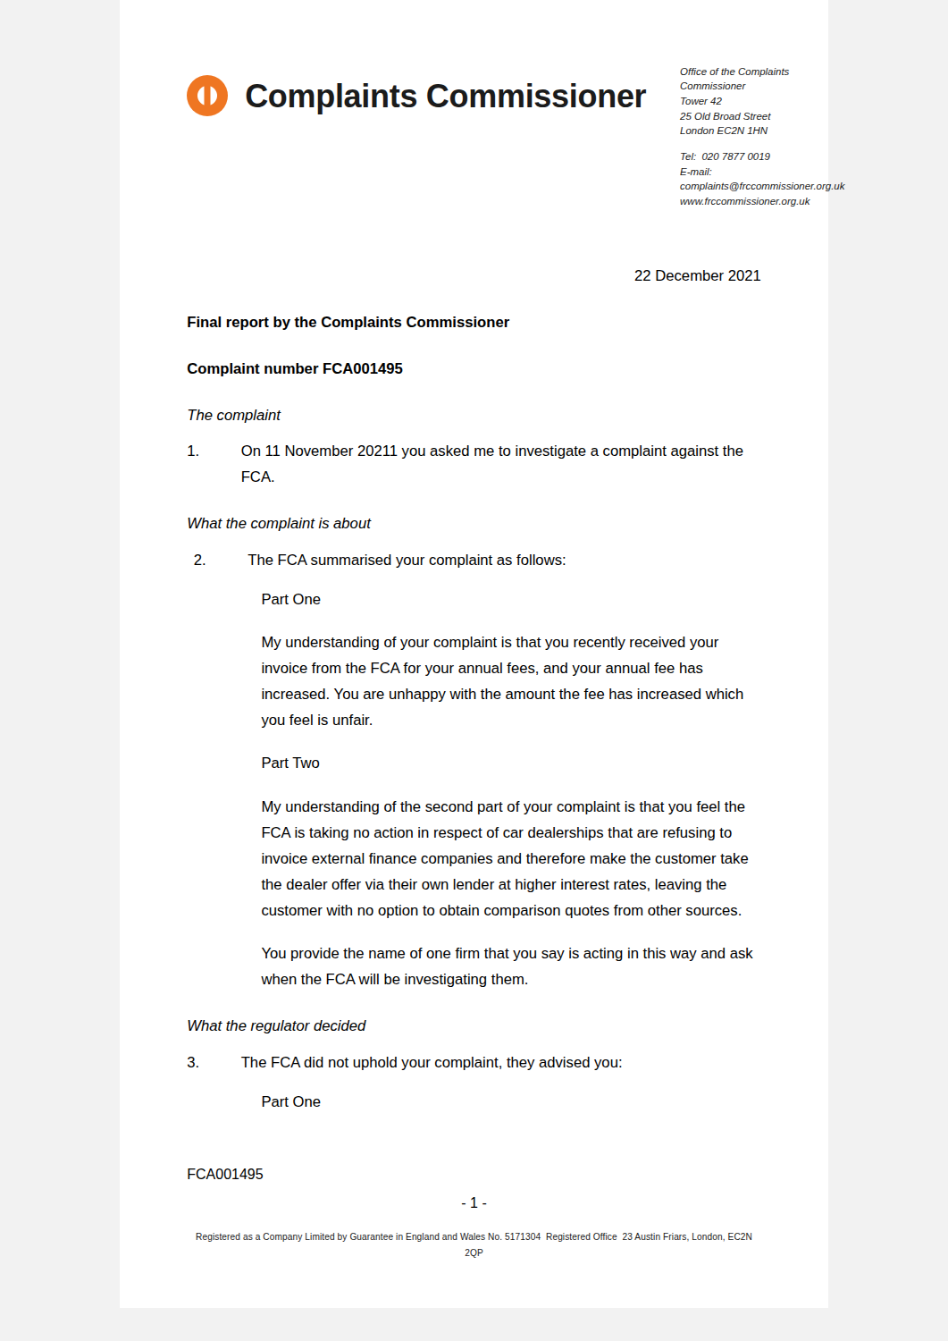Complaints Commissioner
Office of the Complaints Commissioner
Tower 42
25 Old Broad Street
London EC2N 1HN
Tel: 020 7877 0019
E-mail: complaints@frccommissioner.org.uk
www.frccommissioner.org.uk
22 December 2021
Final report by the Complaints Commissioner
Complaint number FCA001495
The complaint
1. On 11 November 20211 you asked me to investigate a complaint against the FCA.
What the complaint is about
2. The FCA summarised your complaint as follows:
Part One
My understanding of your complaint is that you recently received your invoice from the FCA for your annual fees, and your annual fee has increased. You are unhappy with the amount the fee has increased which you feel is unfair.
Part Two
My understanding of the second part of your complaint is that you feel the FCA is taking no action in respect of car dealerships that are refusing to invoice external finance companies and therefore make the customer take the dealer offer via their own lender at higher interest rates, leaving the customer with no option to obtain comparison quotes from other sources.
You provide the name of one firm that you say is acting in this way and ask when the FCA will be investigating them.
What the regulator decided
3. The FCA did not uphold your complaint, they advised you:
Part One
FCA001495
- 1 -
Registered as a Company Limited by Guarantee in England and Wales No. 5171304 Registered Office 23 Austin Friars, London, EC2N 2QP